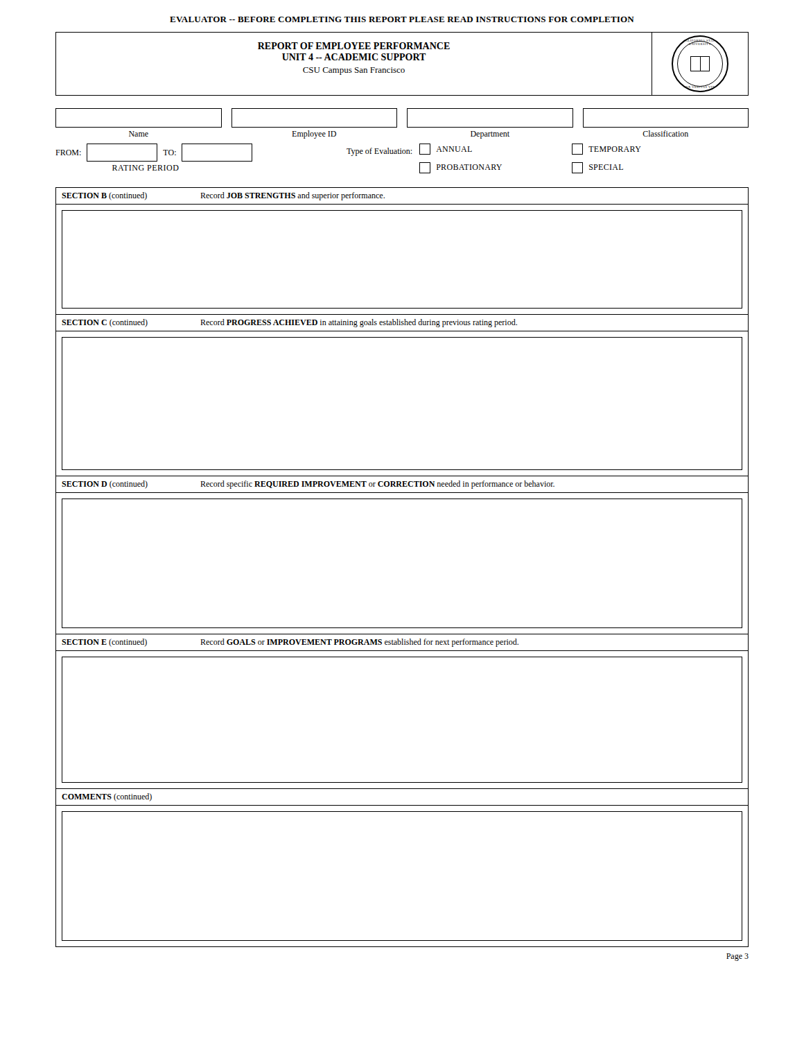EVALUATOR -- BEFORE COMPLETING THIS REPORT PLEASE READ INSTRUCTIONS FOR COMPLETION
REPORT OF EMPLOYEE PERFORMANCE
UNIT 4 -- ACADEMIC SUPPORT
CSU Campus San Francisco
California State University
Vox Veritas Vita
Name
Employee ID
Department
Classification
FROM:
TO:
RATING PERIOD
Type of Evaluation:
ANNUAL
TEMPORARY
PROBATIONARY
SPECIAL
SECTION B (continued)
Record JOB STRENGTHS and superior performance.
SECTION C (continued)
Record PROGRESS ACHIEVED in attaining goals established during previous rating period.
SECTION D (continued)
Record specific REQUIRED IMPROVEMENT or CORRECTION needed in performance or behavior.
SECTION E (continued)
Record GOALS or IMPROVEMENT PROGRAMS established for next performance period.
COMMENTS (continued)
Page 3